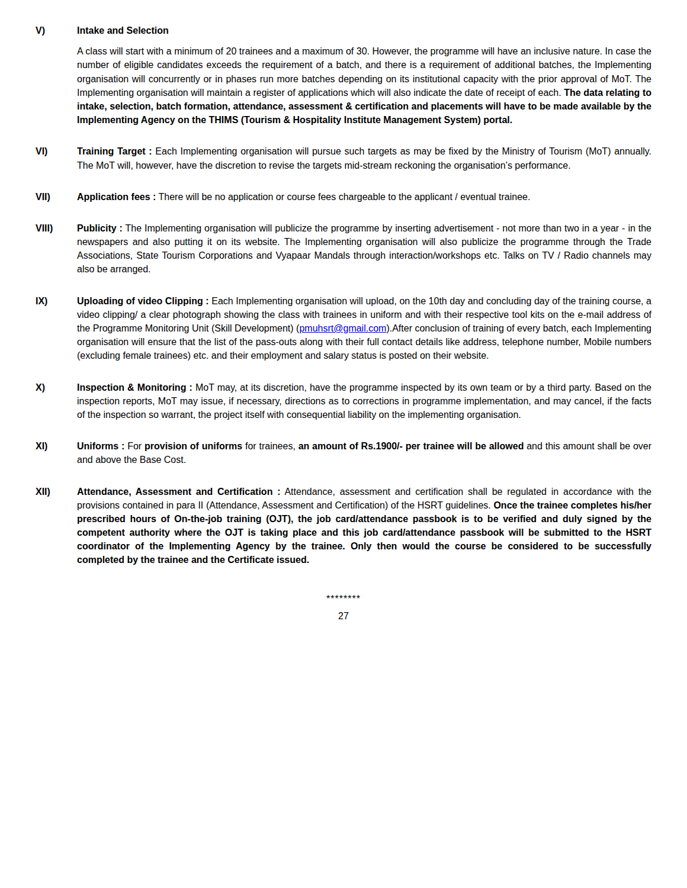V)
Intake and Selection
A class will start with a minimum of 20 trainees and a maximum of 30. However, the programme will have an inclusive nature. In case the number of eligible candidates exceeds the requirement of a batch, and there is a requirement of additional batches, the Implementing organisation will concurrently or in phases run more batches depending on its institutional capacity with the prior approval of MoT. The Implementing organisation will maintain a register of applications which will also indicate the date of receipt of each. The data relating to intake, selection, batch formation, attendance, assessment & certification and placements will have to be made available by the Implementing Agency on the THIMS (Tourism & Hospitality Institute Management System) portal.
VI)
Training Target : Each Implementing organisation will pursue such targets as may be fixed by the Ministry of Tourism (MoT) annually. The MoT will, however, have the discretion to revise the targets mid-stream reckoning the organisation’s performance.
VII)
Application fees : There will be no application or course fees chargeable to the applicant / eventual trainee.
VIII)
Publicity : The Implementing organisation will publicize the programme by inserting advertisement - not more than two in a year - in the newspapers and also putting it on its website. The Implementing organisation will also publicize the programme through the Trade Associations, State Tourism Corporations and Vyapaar Mandals through interaction/workshops etc. Talks on TV / Radio channels may also be arranged.
IX)
Uploading of video Clipping : Each Implementing organisation will upload, on the 10th day and concluding day of the training course, a video clipping/ a clear photograph showing the class with trainees in uniform and with their respective tool kits on the e-mail address of the Programme Monitoring Unit (Skill Development) (pmuhsrt@gmail.com).After conclusion of training of every batch, each Implementing organisation will ensure that the list of the pass-outs along with their full contact details like address, telephone number, Mobile numbers (excluding female trainees) etc. and their employment and salary status is posted on their website.
X)
Inspection & Monitoring : MoT may, at its discretion, have the programme inspected by its own team or by a third party. Based on the inspection reports, MoT may issue, if necessary, directions as to corrections in programme implementation, and may cancel, if the facts of the inspection so warrant, the project itself with consequential liability on the implementing organisation.
XI)
Uniforms : For provision of uniforms for trainees, an amount of Rs.1900/- per trainee will be allowed and this amount shall be over and above the Base Cost.
XII)
Attendance, Assessment and Certification : Attendance, assessment and certification shall be regulated in accordance with the provisions contained in para II (Attendance, Assessment and Certification) of the HSRT guidelines. Once the trainee completes his/her prescribed hours of On-the-job training (OJT), the job card/attendance passbook is to be verified and duly signed by the competent authority where the OJT is taking place and this job card/attendance passbook will be submitted to the HSRT coordinator of the Implementing Agency by the trainee. Only then would the course be considered to be successfully completed by the trainee and the Certificate issued.
********
27